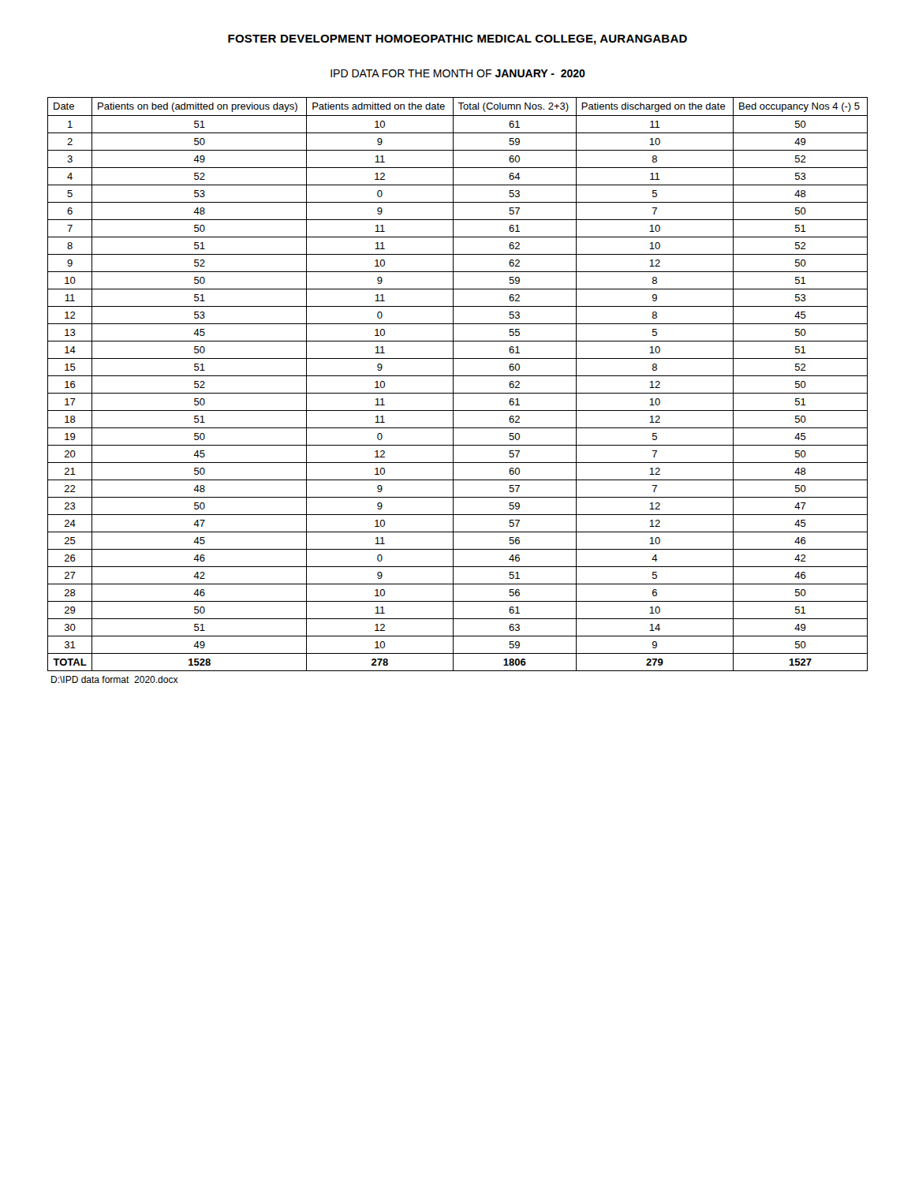FOSTER DEVELOPMENT HOMOEOPATHIC MEDICAL COLLEGE, AURANGABAD
IPD DATA FOR THE MONTH OF JANUARY - 2020
| Date | Patients on bed (admitted on previous days) | Patients admitted on the date | Total (Column Nos. 2+3) | Patients discharged on the date | Bed occupancy Nos 4 (-) 5 |
| --- | --- | --- | --- | --- | --- |
| 1 | 51 | 10 | 61 | 11 | 50 |
| 2 | 50 | 9 | 59 | 10 | 49 |
| 3 | 49 | 11 | 60 | 8 | 52 |
| 4 | 52 | 12 | 64 | 11 | 53 |
| 5 | 53 | 0 | 53 | 5 | 48 |
| 6 | 48 | 9 | 57 | 7 | 50 |
| 7 | 50 | 11 | 61 | 10 | 51 |
| 8 | 51 | 11 | 62 | 10 | 52 |
| 9 | 52 | 10 | 62 | 12 | 50 |
| 10 | 50 | 9 | 59 | 8 | 51 |
| 11 | 51 | 11 | 62 | 9 | 53 |
| 12 | 53 | 0 | 53 | 8 | 45 |
| 13 | 45 | 10 | 55 | 5 | 50 |
| 14 | 50 | 11 | 61 | 10 | 51 |
| 15 | 51 | 9 | 60 | 8 | 52 |
| 16 | 52 | 10 | 62 | 12 | 50 |
| 17 | 50 | 11 | 61 | 10 | 51 |
| 18 | 51 | 11 | 62 | 12 | 50 |
| 19 | 50 | 0 | 50 | 5 | 45 |
| 20 | 45 | 12 | 57 | 7 | 50 |
| 21 | 50 | 10 | 60 | 12 | 48 |
| 22 | 48 | 9 | 57 | 7 | 50 |
| 23 | 50 | 9 | 59 | 12 | 47 |
| 24 | 47 | 10 | 57 | 12 | 45 |
| 25 | 45 | 11 | 56 | 10 | 46 |
| 26 | 46 | 0 | 46 | 4 | 42 |
| 27 | 42 | 9 | 51 | 5 | 46 |
| 28 | 46 | 10 | 56 | 6 | 50 |
| 29 | 50 | 11 | 61 | 10 | 51 |
| 30 | 51 | 12 | 63 | 14 | 49 |
| 31 | 49 | 10 | 59 | 9 | 50 |
| TOTAL | 1528 | 278 | 1806 | 279 | 1527 |
D:\IPD data format 2020.docx